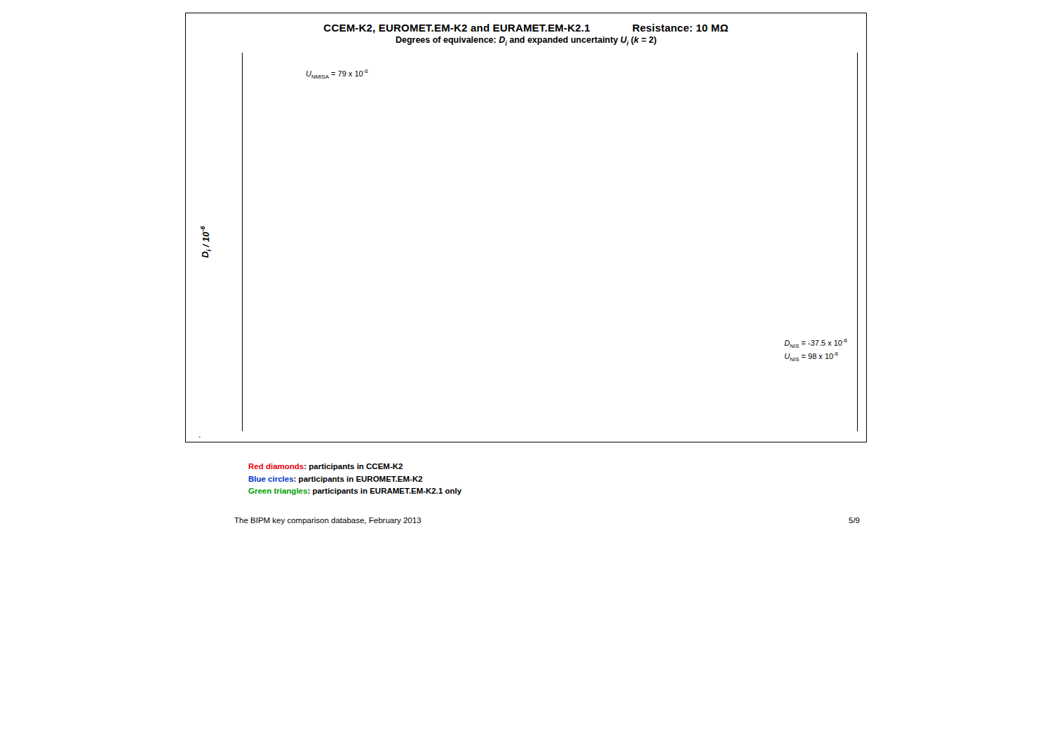CCEM-K2, EUROMET.EM-K2 and EURAMET.EM-K2.1 Resistance: 10 MΩ
Degrees of equivalence: Di and expanded uncertainty Ui (k = 2)
Di / 10-6
UNMISA = 79 x 10-6
DNIS = -37.5 x 10-6
UNIS = 98 x 10-6
.
Red diamonds: participants in CCEM-K2
Blue circles: participants in EUROMET.EM-K2
Green triangles: participants in EURAMET.EM-K2.1 only
The BIPM key comparison database, February 2013
5/9